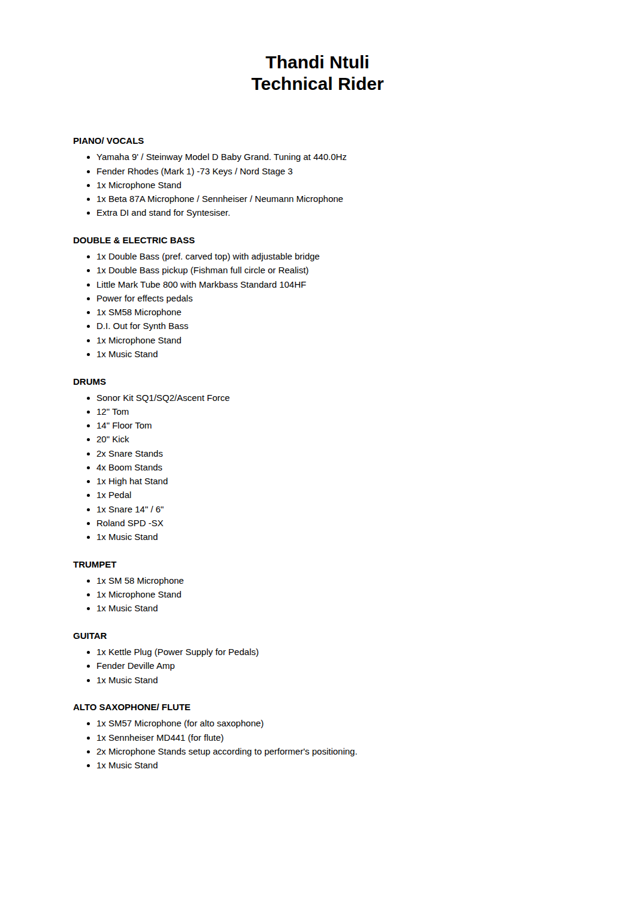Thandi Ntuli
Technical Rider
Piano/ Vocals
Yamaha 9' / Steinway Model D Baby Grand. Tuning at 440.0Hz
Fender Rhodes (Mark 1) -73 Keys / Nord Stage 3
1x Microphone Stand
1x Beta 87A Microphone / Sennheiser / Neumann Microphone
Extra DI and stand for Syntesiser.
Double & Electric Bass
1x Double Bass (pref. carved top) with adjustable bridge
1x Double Bass pickup (Fishman full circle or Realist)
Little Mark Tube 800 with Markbass Standard 104HF
Power for effects pedals
1x SM58 Microphone
D.I. Out for Synth Bass
1x Microphone Stand
1x Music Stand
Drums
Sonor Kit SQ1/SQ2/Ascent Force
12" Tom
14" Floor Tom
20" Kick
2x Snare Stands
4x Boom Stands
1x High hat Stand
1x Pedal
1x Snare 14" / 6"
Roland SPD -SX
1x Music Stand
Trumpet
1x SM 58 Microphone
1x Microphone Stand
1x Music Stand
Guitar
1x Kettle Plug (Power Supply for Pedals)
Fender Deville Amp
1x Music Stand
Alto Saxophone/ Flute
1x SM57 Microphone (for alto saxophone)
1x Sennheiser MD441 (for flute)
2x Microphone Stands setup according to performer's positioning.
1x Music Stand